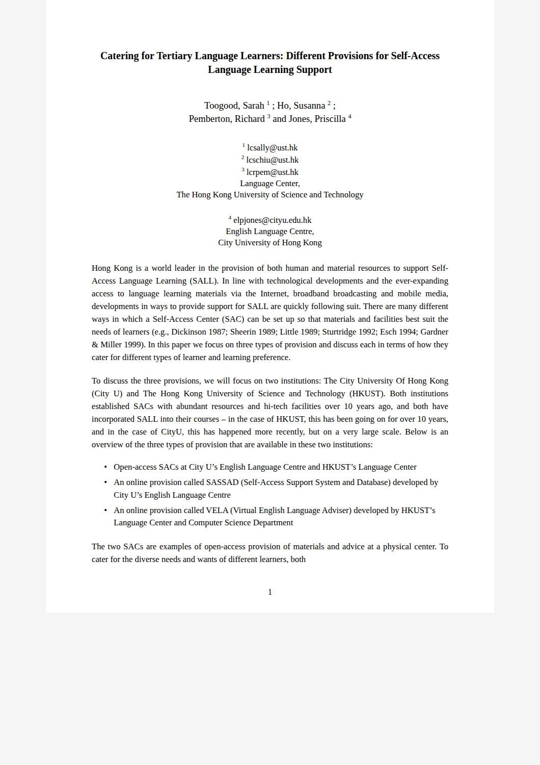Catering for Tertiary Language Learners: Different Provisions for Self-Access Language Learning Support
Toogood, Sarah 1 ; Ho, Susanna 2 ;
Pemberton, Richard 3 and Jones, Priscilla 4
1 lcsally@ust.hk 2 lcschiu@ust.hk 3 lcrpem@ust.hk Language Center,
The Hong Kong University of Science and Technology
4 elpjones@cityu.edu.hk English Language Centre,
City University of Hong Kong
Hong Kong is a world leader in the provision of both human and material resources to support Self-Access Language Learning (SALL). In line with technological developments and the ever-expanding access to language learning materials via the Internet, broadband broadcasting and mobile media, developments in ways to provide support for SALL are quickly following suit. There are many different ways in which a Self-Access Center (SAC) can be set up so that materials and facilities best suit the needs of learners (e.g., Dickinson 1987; Sheerin 1989; Little 1989; Sturtridge 1992; Esch 1994; Gardner & Miller 1999). In this paper we focus on three types of provision and discuss each in terms of how they cater for different types of learner and learning preference.
To discuss the three provisions, we will focus on two institutions: The City University Of Hong Kong (City U) and The Hong Kong University of Science and Technology (HKUST). Both institutions established SACs with abundant resources and hi-tech facilities over 10 years ago, and both have incorporated SALL into their courses – in the case of HKUST, this has been going on for over 10 years, and in the case of CityU, this has happened more recently, but on a very large scale. Below is an overview of the three types of provision that are available in these two institutions:
Open-access SACs at City U’s English Language Centre and HKUST’s Language Center
An online provision called SASSAD (Self-Access Support System and Database) developed by City U’s English Language Centre
An online provision called VELA (Virtual English Language Adviser) developed by HKUST’s Language Center and Computer Science Department
The two SACs are examples of open-access provision of materials and advice at a physical center. To cater for the diverse needs and wants of different learners, both
1